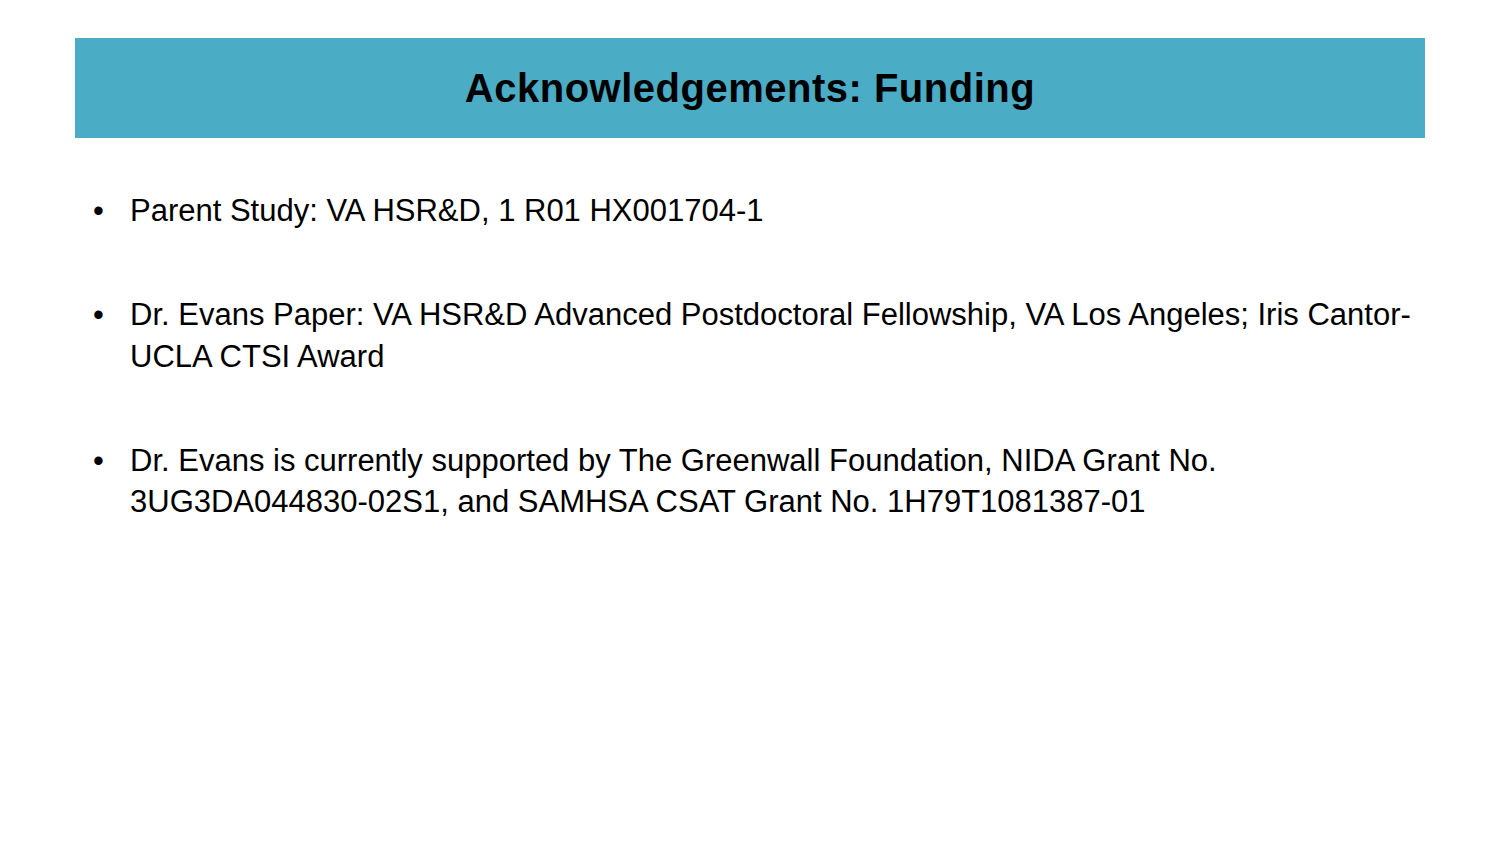Acknowledgements: Funding
Parent Study: VA HSR&D, 1 R01 HX001704-1
Dr. Evans Paper: VA HSR&D Advanced Postdoctoral Fellowship, VA Los Angeles; Iris Cantor-UCLA CTSI Award
Dr. Evans is currently supported by The Greenwall Foundation, NIDA Grant No. 3UG3DA044830-02S1, and SAMHSA CSAT Grant No. 1H79T1081387-01